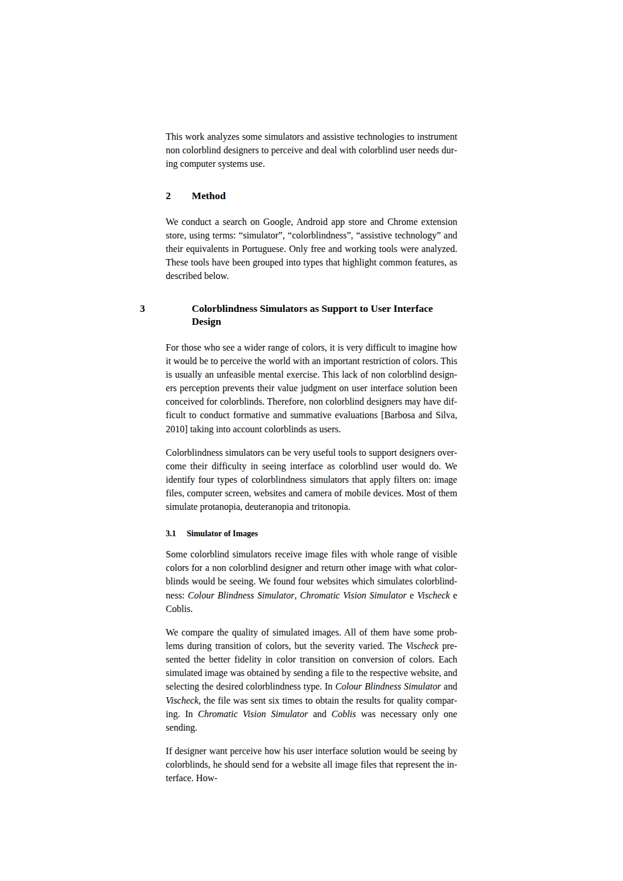This work analyzes some simulators and assistive technologies to instrument non colorblind designers to perceive and deal with colorblind user needs during computer systems use.
2 Method
We conduct a search on Google, Android app store and Chrome extension store, using terms: “simulator”, “colorblindness”, “assistive technology” and their equivalents in Portuguese. Only free and working tools were analyzed. These tools have been grouped into types that highlight common features, as described below.
3 Colorblindness Simulators as Support to User Interface Design
For those who see a wider range of colors, it is very difficult to imagine how it would be to perceive the world with an important restriction of colors. This is usually an unfeasible mental exercise. This lack of non colorblind designers perception prevents their value judgment on user interface solution been conceived for colorblinds. Therefore, non colorblind designers may have difficult to conduct formative and summative evaluations [Barbosa and Silva, 2010] taking into account colorblinds as users.
Colorblindness simulators can be very useful tools to support designers overcome their difficulty in seeing interface as colorblind user would do. We identify four types of colorblindness simulators that apply filters on: image files, computer screen, websites and camera of mobile devices. Most of them simulate protanopia, deuteranopia and tritonopia.
3.1 Simulator of Images
Some colorblind simulators receive image files with whole range of visible colors for a non colorblind designer and return other image with what colorblinds would be seeing. We found four websites which simulates colorblindness: Colour Blindness Simulator, Chromatic Vision Simulator e Vischeck e Coblis.
We compare the quality of simulated images. All of them have some problems during transition of colors, but the severity varied. The Vischeck presented the better fidelity in color transition on conversion of colors. Each simulated image was obtained by sending a file to the respective website, and selecting the desired colorblindness type. In Colour Blindness Simulator and Vischeck, the file was sent six times to obtain the results for quality comparing. In Chromatic Vision Simulator and Coblis was necessary only one sending.
If designer want perceive how his user interface solution would be seeing by colorblinds, he should send for a website all image files that represent the interface. How-